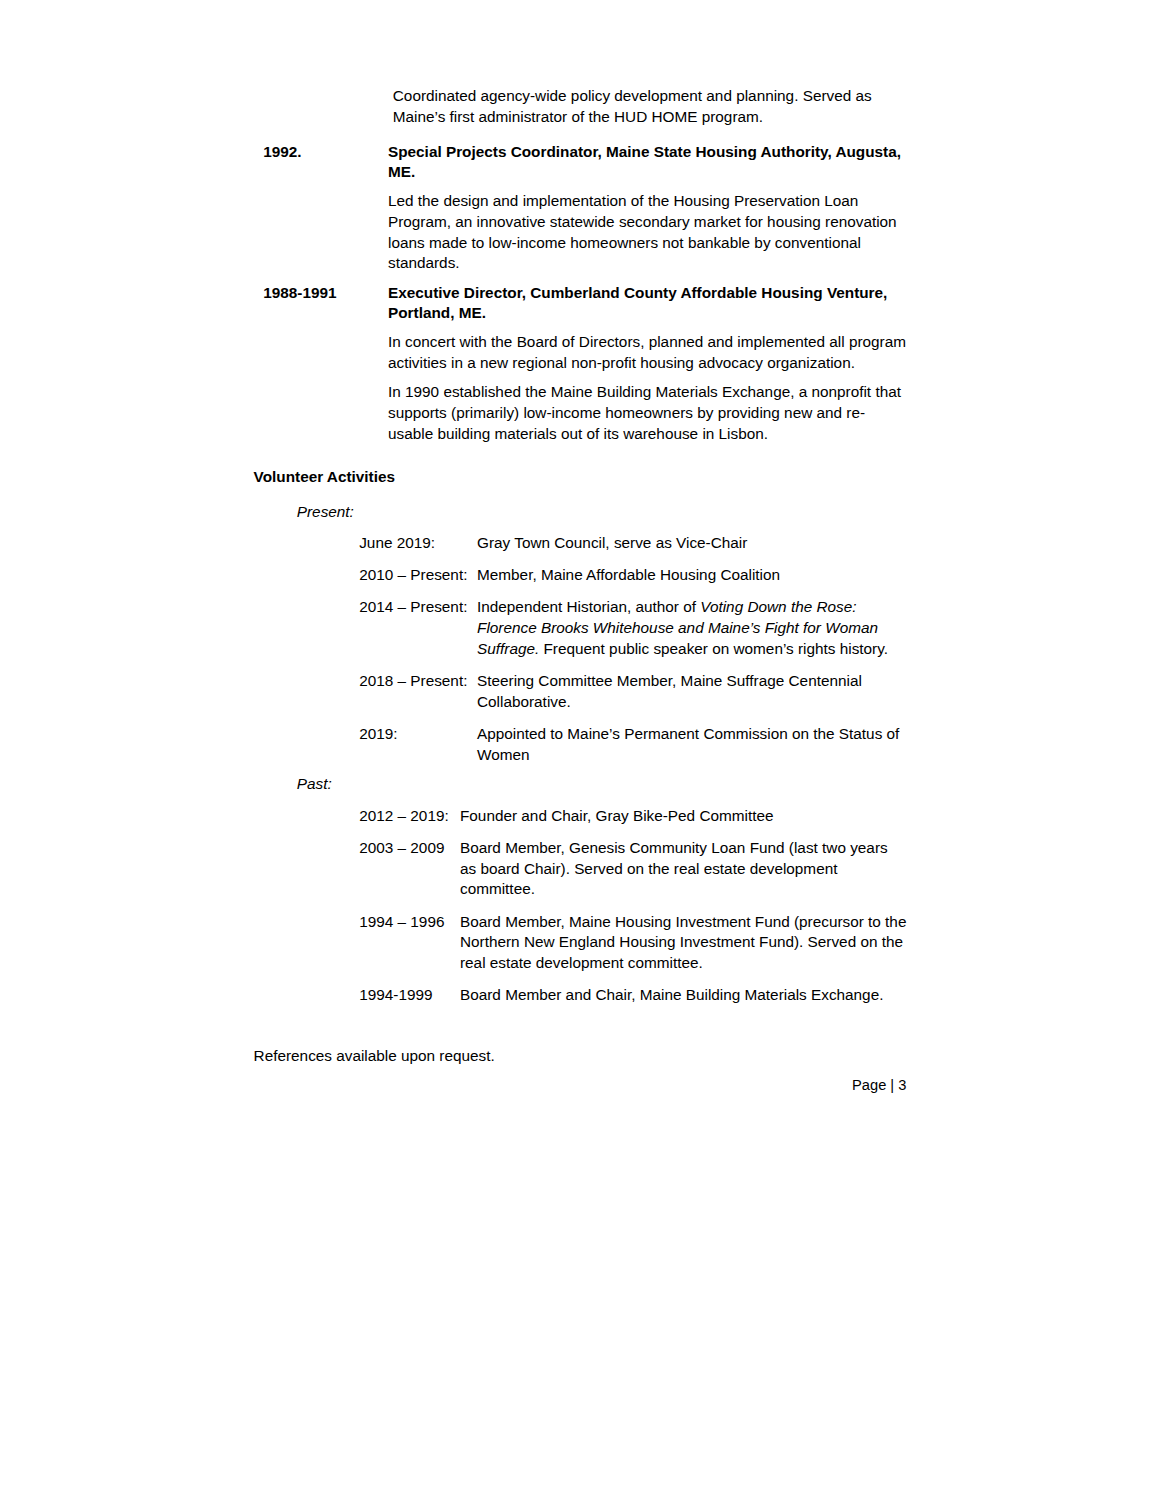Coordinated agency-wide policy development and planning. Served as Maine’s first administrator of the HUD HOME program.
1992.
Special Projects Coordinator, Maine State Housing Authority, Augusta, ME.
Led the design and implementation of the Housing Preservation Loan Program, an innovative statewide secondary market for housing renovation loans made to low-income homeowners not bankable by conventional standards.
1988-1991
Executive Director, Cumberland County Affordable Housing Venture, Portland, ME.
In concert with the Board of Directors, planned and implemented all program activities in a new regional non-profit housing advocacy organization.
In 1990 established the Maine Building Materials Exchange, a nonprofit that supports (primarily) low-income homeowners by providing new and re-usable building materials out of its warehouse in Lisbon.
Volunteer Activities
Present:
| June 2019: | Gray Town Council, serve as Vice-Chair |
| 2010 – Present: | Member, Maine Affordable Housing Coalition |
| 2014 – Present: | Independent Historian, author of Voting Down the Rose: Florence Brooks Whitehouse and Maine’s Fight for Woman Suffrage. Frequent public speaker on women’s rights history. |
| 2018 – Present: | Steering Committee Member, Maine Suffrage Centennial Collaborative. |
| 2019: | Appointed to Maine’s Permanent Commission on the Status of Women |
Past:
| 2012 – 2019: | Founder and Chair, Gray Bike-Ped Committee |
| 2003 – 2009 | Board Member, Genesis Community Loan Fund (last two years as board Chair). Served on the real estate development committee. |
| 1994 – 1996 | Board Member, Maine Housing Investment Fund (precursor to the Northern New England Housing Investment Fund). Served on the real estate development committee. |
| 1994-1999 | Board Member and Chair, Maine Building Materials Exchange. |
References available upon request.
Page | 3